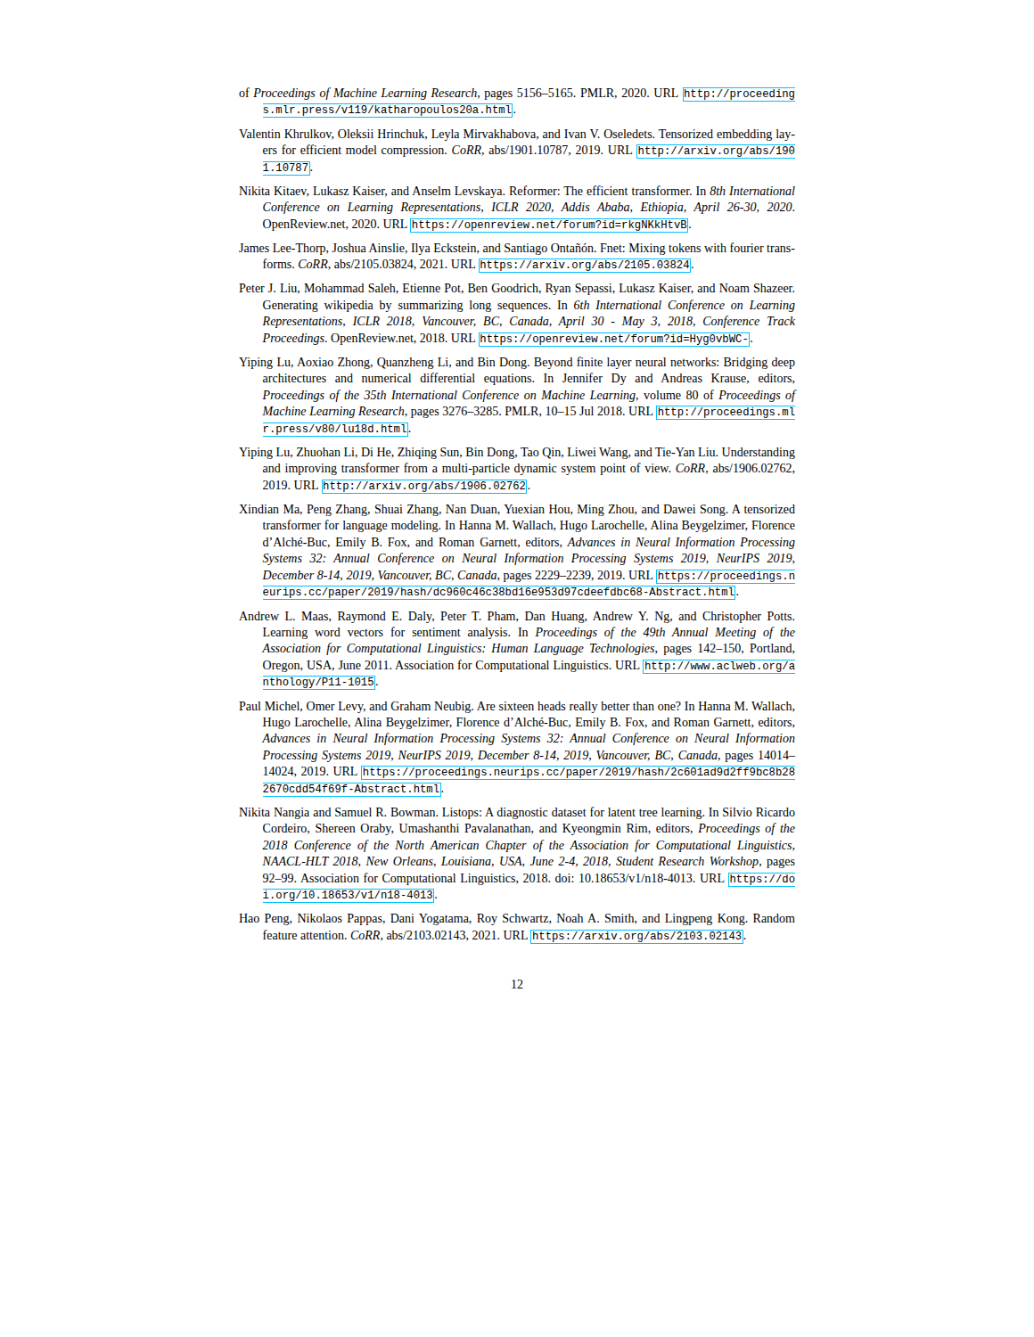of Proceedings of Machine Learning Research, pages 5156–5165. PMLR, 2020. URL http://proceedings.mlr.press/v119/katharopoulos20a.html.
Valentin Khrulkov, Oleksii Hrinchuk, Leyla Mirvakhabova, and Ivan V. Oseledets. Tensorized embedding layers for efficient model compression. CoRR, abs/1901.10787, 2019. URL http://arxiv.org/abs/1901.10787.
Nikita Kitaev, Lukasz Kaiser, and Anselm Levskaya. Reformer: The efficient transformer. In 8th International Conference on Learning Representations, ICLR 2020, Addis Ababa, Ethiopia, April 26-30, 2020. OpenReview.net, 2020. URL https://openreview.net/forum?id=rkgNKkHtvB.
James Lee-Thorp, Joshua Ainslie, Ilya Eckstein, and Santiago Ontañón. Fnet: Mixing tokens with fourier transforms. CoRR, abs/2105.03824, 2021. URL https://arxiv.org/abs/2105.03824.
Peter J. Liu, Mohammad Saleh, Etienne Pot, Ben Goodrich, Ryan Sepassi, Lukasz Kaiser, and Noam Shazeer. Generating wikipedia by summarizing long sequences. In 6th International Conference on Learning Representations, ICLR 2018, Vancouver, BC, Canada, April 30 - May 3, 2018, Conference Track Proceedings. OpenReview.net, 2018. URL https://openreview.net/forum?id=Hyg0vbWC-.
Yiping Lu, Aoxiao Zhong, Quanzheng Li, and Bin Dong. Beyond finite layer neural networks: Bridging deep architectures and numerical differential equations. In Jennifer Dy and Andreas Krause, editors, Proceedings of the 35th International Conference on Machine Learning, volume 80 of Proceedings of Machine Learning Research, pages 3276–3285. PMLR, 10–15 Jul 2018. URL http://proceedings.mlr.press/v80/lu18d.html.
Yiping Lu, Zhuohan Li, Di He, Zhiqing Sun, Bin Dong, Tao Qin, Liwei Wang, and Tie-Yan Liu. Understanding and improving transformer from a multi-particle dynamic system point of view. CoRR, abs/1906.02762, 2019. URL http://arxiv.org/abs/1906.02762.
Xindian Ma, Peng Zhang, Shuai Zhang, Nan Duan, Yuexian Hou, Ming Zhou, and Dawei Song. A tensorized transformer for language modeling. In Hanna M. Wallach, Hugo Larochelle, Alina Beygelzimer, Florence d’Alché-Buc, Emily B. Fox, and Roman Garnett, editors, Advances in Neural Information Processing Systems 32: Annual Conference on Neural Information Processing Systems 2019, NeurIPS 2019, December 8-14, 2019, Vancouver, BC, Canada, pages 2229–2239, 2019. URL https://proceedings.neurips.cc/paper/2019/hash/dc960c46c38bd16e953d97cdeefdbc68-Abstract.html.
Andrew L. Maas, Raymond E. Daly, Peter T. Pham, Dan Huang, Andrew Y. Ng, and Christopher Potts. Learning word vectors for sentiment analysis. In Proceedings of the 49th Annual Meeting of the Association for Computational Linguistics: Human Language Technologies, pages 142–150, Portland, Oregon, USA, June 2011. Association for Computational Linguistics. URL http://www.aclweb.org/anthology/P11-1015.
Paul Michel, Omer Levy, and Graham Neubig. Are sixteen heads really better than one? In Hanna M. Wallach, Hugo Larochelle, Alina Beygelzimer, Florence d’Alché-Buc, Emily B. Fox, and Roman Garnett, editors, Advances in Neural Information Processing Systems 32: Annual Conference on Neural Information Processing Systems 2019, NeurIPS 2019, December 8-14, 2019, Vancouver, BC, Canada, pages 14014–14024, 2019. URL https://proceedings.neurips.cc/paper/2019/hash/2c601ad9d2ff9bc8b282670cdd54f69f-Abstract.html.
Nikita Nangia and Samuel R. Bowman. Listops: A diagnostic dataset for latent tree learning. In Silvio Ricardo Cordeiro, Shereen Oraby, Umashanthi Pavalanathan, and Kyeongmin Rim, editors, Proceedings of the 2018 Conference of the North American Chapter of the Association for Computational Linguistics, NAACL-HLT 2018, New Orleans, Louisiana, USA, June 2-4, 2018, Student Research Workshop, pages 92–99. Association for Computational Linguistics, 2018. doi: 10.18653/v1/n18-4013. URL https://doi.org/10.18653/v1/n18-4013.
Hao Peng, Nikolaos Pappas, Dani Yogatama, Roy Schwartz, Noah A. Smith, and Lingpeng Kong. Random feature attention. CoRR, abs/2103.02143, 2021. URL https://arxiv.org/abs/2103.02143.
12